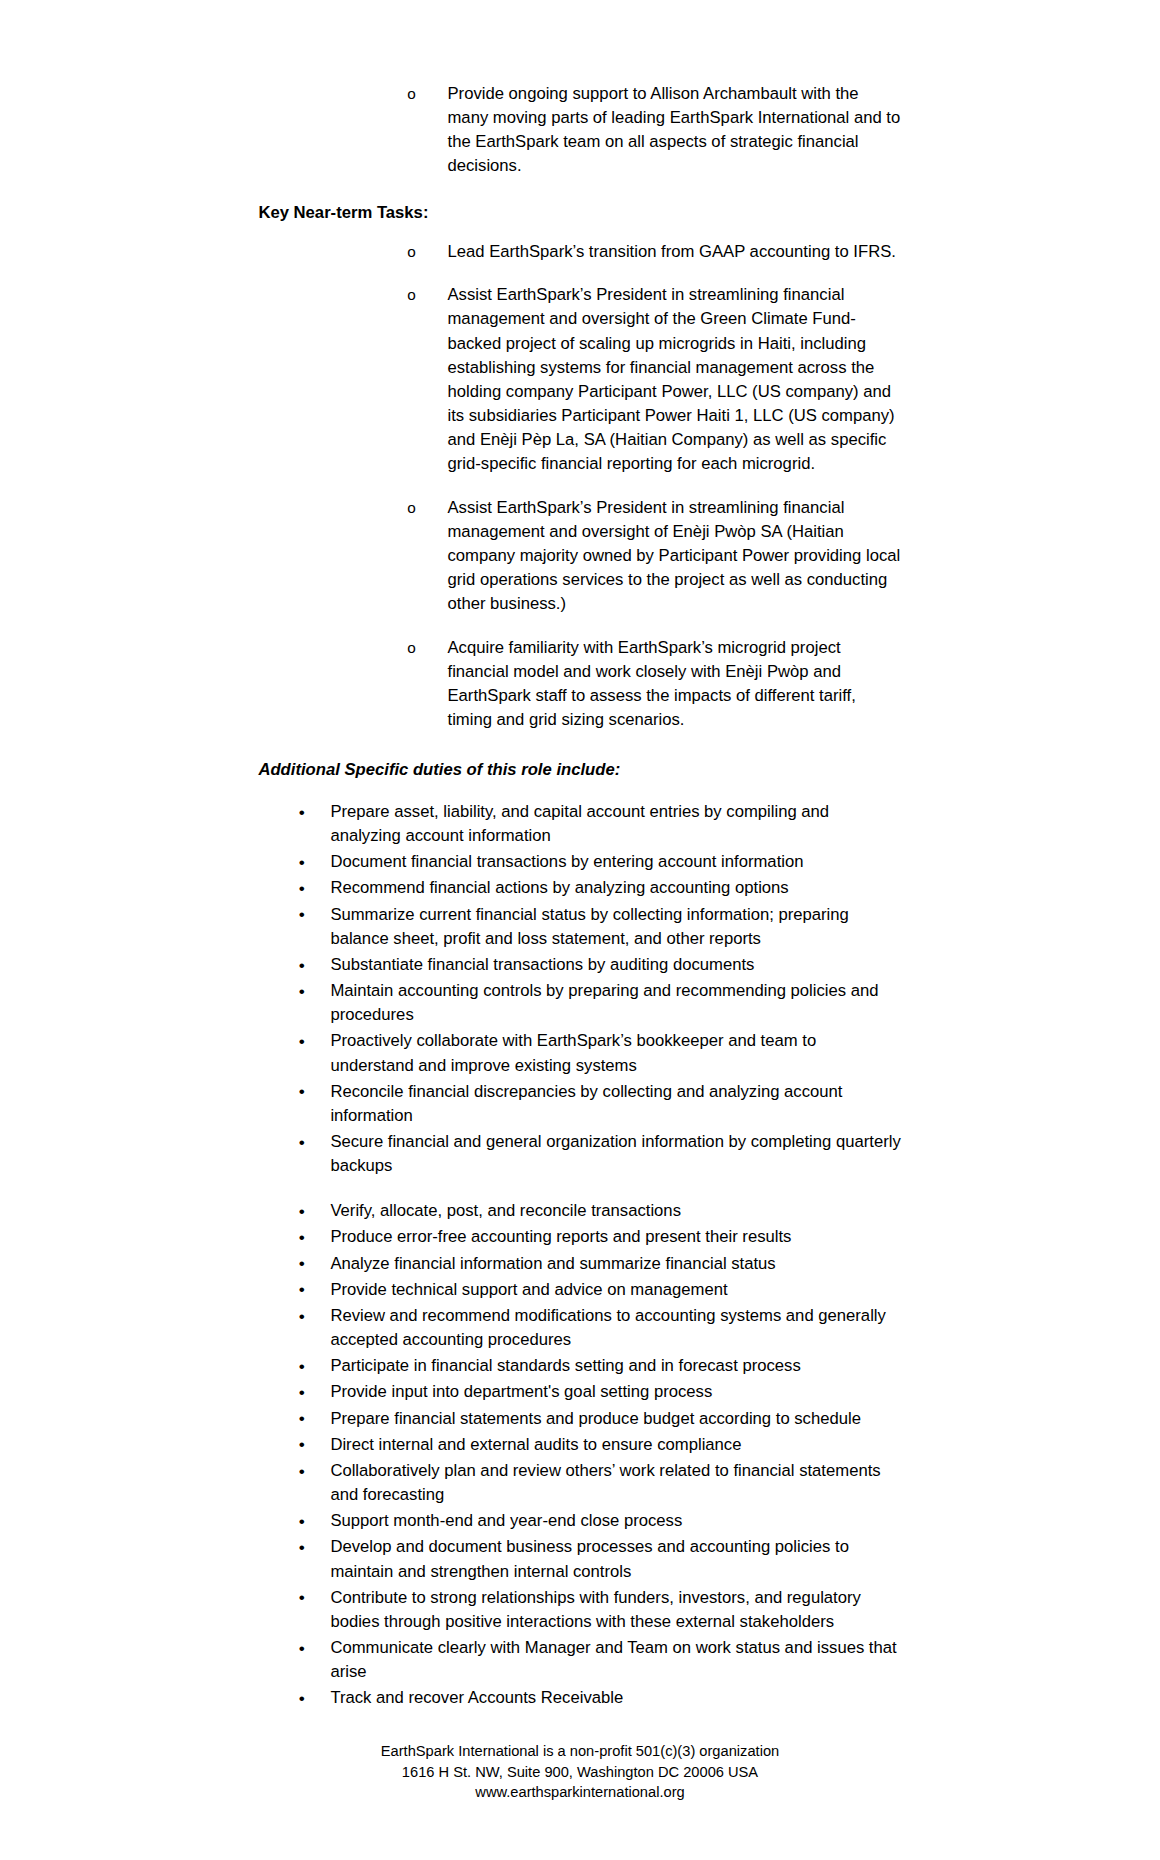Provide ongoing support to Allison Archambault with the many moving parts of leading EarthSpark International and to the EarthSpark team on all aspects of strategic financial decisions.
Key Near-term Tasks:
Lead EarthSpark’s transition from GAAP accounting to IFRS.
Assist EarthSpark’s President in streamlining financial management and oversight of the Green Climate Fund-backed project of scaling up microgrids in Haiti, including establishing systems for financial management across the holding company Participant Power, LLC (US company) and its subsidiaries Participant Power Haiti 1, LLC (US company) and Enèji Pèp La, SA (Haitian Company) as well as specific grid-specific financial reporting for each microgrid.
Assist EarthSpark’s President in streamlining financial management and oversight of Enèji Pwòp SA (Haitian company majority owned by Participant Power providing local grid operations services to the project as well as conducting other business.)
Acquire familiarity with EarthSpark’s microgrid project financial model and work closely with Enèji Pwòp and EarthSpark staff to assess the impacts of different tariff, timing and grid sizing scenarios.
Additional Specific duties of this role include:
Prepare asset, liability, and capital account entries by compiling and analyzing account information
Document financial transactions by entering account information
Recommend financial actions by analyzing accounting options
Summarize current financial status by collecting information; preparing balance sheet, profit and loss statement, and other reports
Substantiate financial transactions by auditing documents
Maintain accounting controls by preparing and recommending policies and procedures
Proactively collaborate with EarthSpark’s bookkeeper and team to understand and improve existing systems
Reconcile financial discrepancies by collecting and analyzing account information
Secure financial and general organization information by completing quarterly backups
Verify, allocate, post, and reconcile transactions
Produce error-free accounting reports and present their results
Analyze financial information and summarize financial status
Provide technical support and advice on management
Review and recommend modifications to accounting systems and generally accepted accounting procedures
Participate in financial standards setting and in forecast process
Provide input into department's goal setting process
Prepare financial statements and produce budget according to schedule
Direct internal and external audits to ensure compliance
Collaboratively plan and review others’ work related to financial statements and forecasting
Support month-end and year-end close process
Develop and document business processes and accounting policies to maintain and strengthen internal controls
Contribute to strong relationships with funders, investors, and regulatory bodies through positive interactions with these external stakeholders
Communicate clearly with Manager and Team on work status and issues that arise
Track and recover Accounts Receivable
EarthSpark International is a non-profit 501(c)(3) organization
1616 H St. NW, Suite 900, Washington DC 20006 USA
www.earthsparkinternational.org